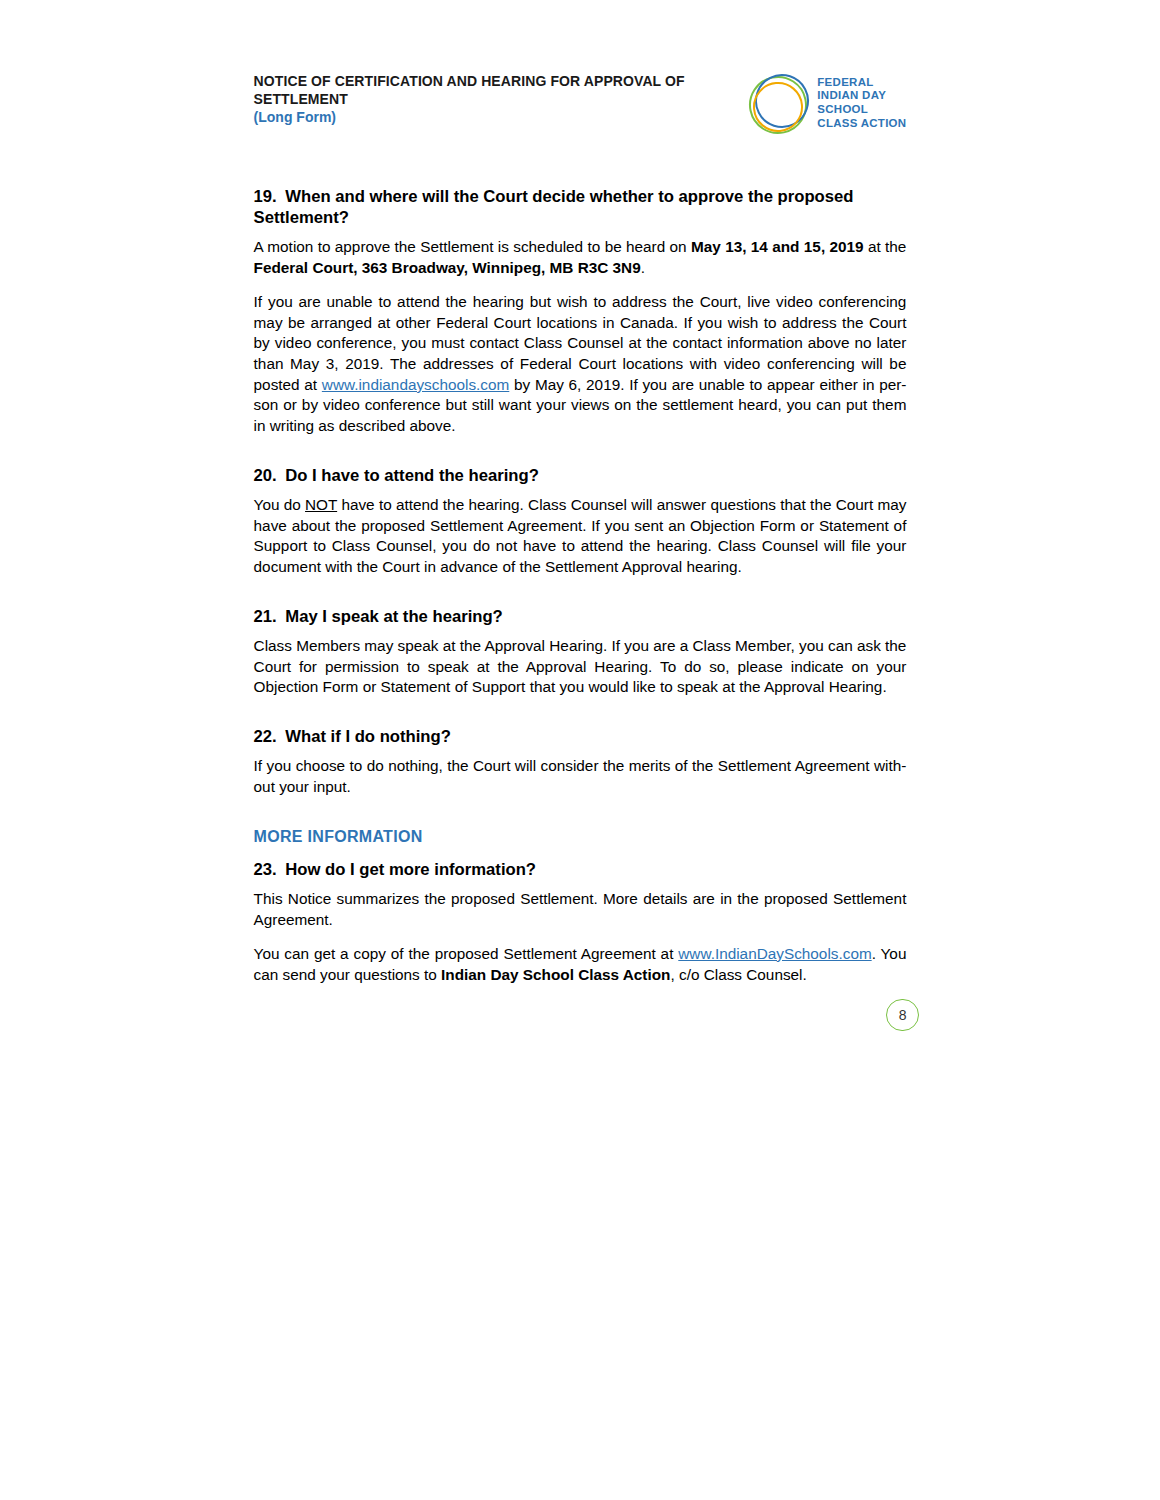NOTICE OF CERTIFICATION AND HEARING FOR APPROVAL OF SETTLEMENT
(Long Form)
FEDERAL
INDIAN DAY
SCHOOL
CLASS ACTION
19. When and where will the Court decide whether to approve the proposed Settlement?
A motion to approve the Settlement is scheduled to be heard on May 13, 14 and 15, 2019 at the Federal Court, 363 Broadway, Winnipeg, MB R3C 3N9.
If you are unable to attend the hearing but wish to address the Court, live video conferencing may be arranged at other Federal Court locations in Canada. If you wish to address the Court by video conference, you must contact Class Counsel at the contact information above no later than May 3, 2019. The addresses of Federal Court locations with video conferencing will be posted at www.indiandayschools.com by May 6, 2019. If you are unable to appear either in person or by video conference but still want your views on the settlement heard, you can put them in writing as described above.
20. Do I have to attend the hearing?
You do NOT have to attend the hearing. Class Counsel will answer questions that the Court may have about the proposed Settlement Agreement. If you sent an Objection Form or Statement of Support to Class Counsel, you do not have to attend the hearing. Class Counsel will file your document with the Court in advance of the Settlement Approval hearing.
21. May I speak at the hearing?
Class Members may speak at the Approval Hearing. If you are a Class Member, you can ask the Court for permission to speak at the Approval Hearing. To do so, please indicate on your Objection Form or Statement of Support that you would like to speak at the Approval Hearing.
22. What if I do nothing?
If you choose to do nothing, the Court will consider the merits of the Settlement Agreement without your input.
MORE INFORMATION
23. How do I get more information?
This Notice summarizes the proposed Settlement. More details are in the proposed Settlement Agreement.
You can get a copy of the proposed Settlement Agreement at www.IndianDaySchools.com. You can send your questions to Indian Day School Class Action, c/o Class Counsel.
8